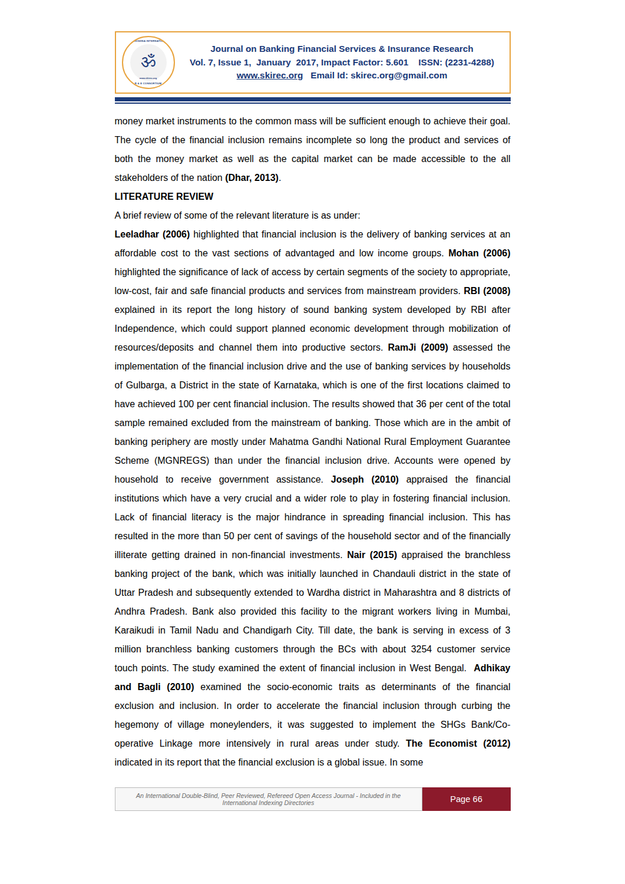SRI KRISHNA INTERNATIONAL
ॐ
www.skirec.org
R & E CONSORTIUM
Journal on Banking Financial Services & Insurance Research
Vol. 7, Issue 1, January 2017, Impact Factor: 5.601 ISSN: (2231-4288)
www.skirec.org Email Id: skirec.org@gmail.com
money market instruments to the common mass will be sufficient enough to achieve their goal. The cycle of the financial inclusion remains incomplete so long the product and services of both the money market as well as the capital market can be made accessible to the all stakeholders of the nation (Dhar, 2013).
LITERATURE REVIEW
A brief review of some of the relevant literature is as under:
Leeladhar (2006) highlighted that financial inclusion is the delivery of banking services at an affordable cost to the vast sections of advantaged and low income groups. Mohan (2006) highlighted the significance of lack of access by certain segments of the society to appropriate, low-cost, fair and safe financial products and services from mainstream providers. RBI (2008) explained in its report the long history of sound banking system developed by RBI after Independence, which could support planned economic development through mobilization of resources/deposits and channel them into productive sectors. RamJi (2009) assessed the implementation of the financial inclusion drive and the use of banking services by households of Gulbarga, a District in the state of Karnataka, which is one of the first locations claimed to have achieved 100 per cent financial inclusion. The results showed that 36 per cent of the total sample remained excluded from the mainstream of banking. Those which are in the ambit of banking periphery are mostly under Mahatma Gandhi National Rural Employment Guarantee Scheme (MGNREGS) than under the financial inclusion drive. Accounts were opened by household to receive government assistance. Joseph (2010) appraised the financial institutions which have a very crucial and a wider role to play in fostering financial inclusion. Lack of financial literacy is the major hindrance in spreading financial inclusion. This has resulted in the more than 50 per cent of savings of the household sector and of the financially illiterate getting drained in non-financial investments. Nair (2015) appraised the branchless banking project of the bank, which was initially launched in Chandauli district in the state of Uttar Pradesh and subsequently extended to Wardha district in Maharashtra and 8 districts of Andhra Pradesh. Bank also provided this facility to the migrant workers living in Mumbai, Karaikudi in Tamil Nadu and Chandigarh City. Till date, the bank is serving in excess of 3 million branchless banking customers through the BCs with about 3254 customer service touch points. The study examined the extent of financial inclusion in West Bengal. Adhikay and Bagli (2010) examined the socio-economic traits as determinants of the financial exclusion and inclusion. In order to accelerate the financial inclusion through curbing the hegemony of village moneylenders, it was suggested to implement the SHGs Bank/Co-operative Linkage more intensively in rural areas under study. The Economist (2012) indicated in its report that the financial exclusion is a global issue. In some
An International Double-Blind, Peer Reviewed, Refereed Open Access Journal - Included in the International Indexing Directories
Page 66